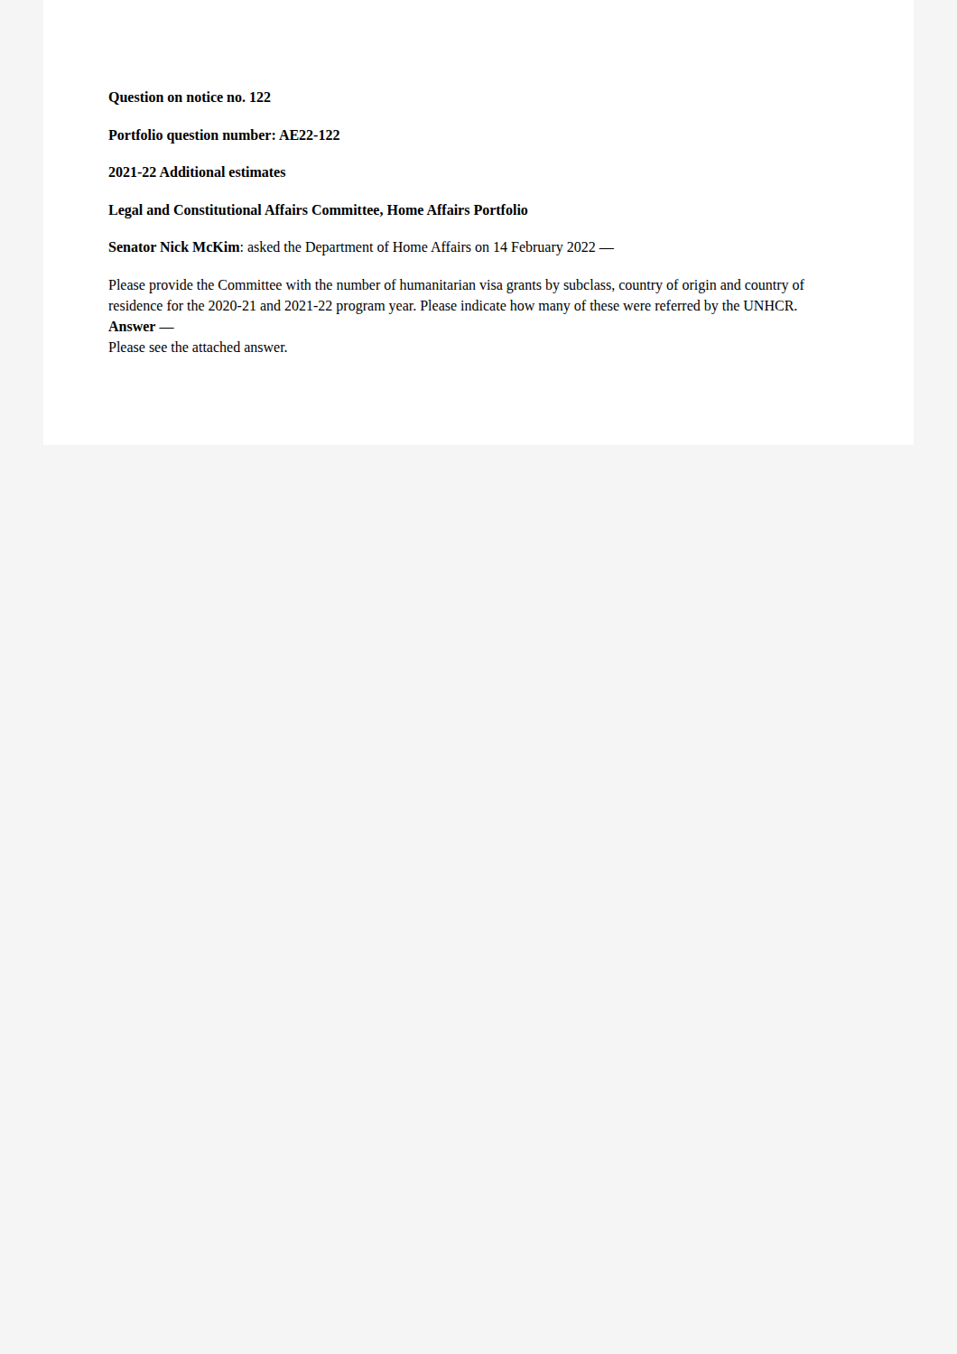Question on notice no. 122
Portfolio question number: AE22-122
2021-22 Additional estimates
Legal and Constitutional Affairs Committee, Home Affairs Portfolio
Senator Nick McKim: asked the Department of Home Affairs on 14 February 2022 —
Please provide the Committee with the number of humanitarian visa grants by subclass, country of origin and country of residence for the 2020-21 and 2021-22 program year. Please indicate how many of these were referred by the UNHCR.
Answer —
Please see the attached answer.